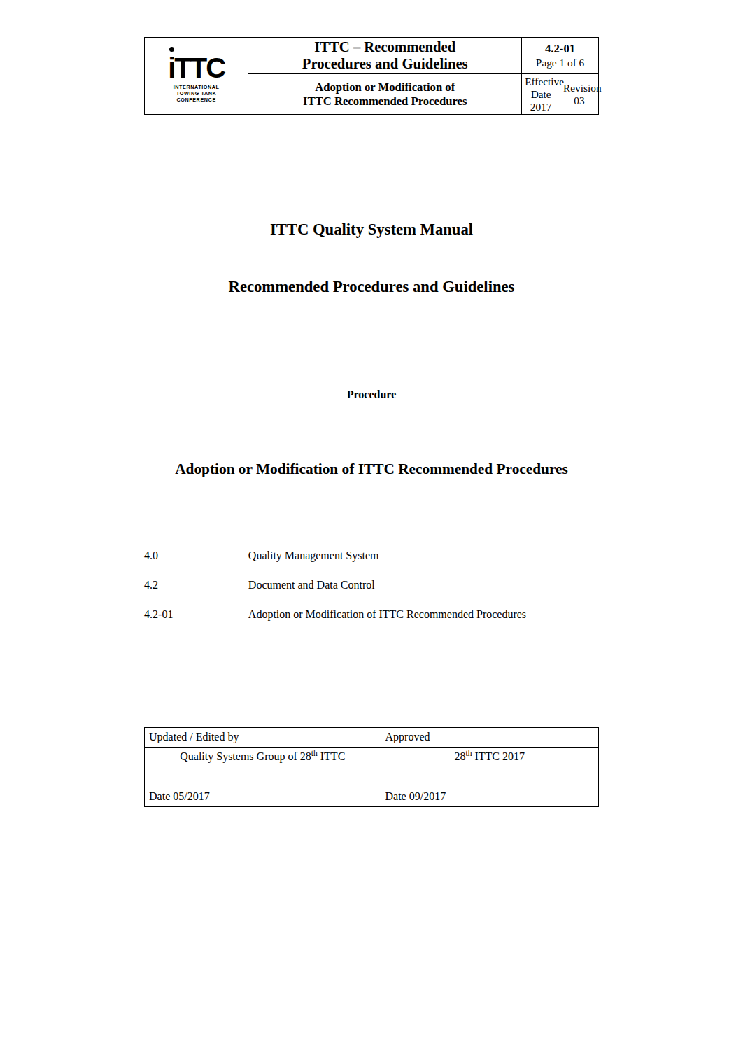| iTTC INTERNATIONAL TOWING TANK CONFERENCE | ITTC – Recommended Procedures and Guidelines | 4.2-01 Page 1 of 6 |
| Adoption or Modification of ITTC Recommended Procedures | Effective Date 2017 | Revision 03 |
ITTC Quality System Manual
Recommended Procedures and Guidelines
Procedure
Adoption or Modification of ITTC Recommended Procedures
| 4.0 | Quality Management System |
| 4.2 | Document and Data Control |
| 4.2-01 | Adoption or Modification of ITTC Recommended Procedures |
| Updated / Edited by | Approved |
| Quality Systems Group of 28 th ITTC | 28 th ITTC 2017 |
| Date 05/2017 | Date 09/2017 |